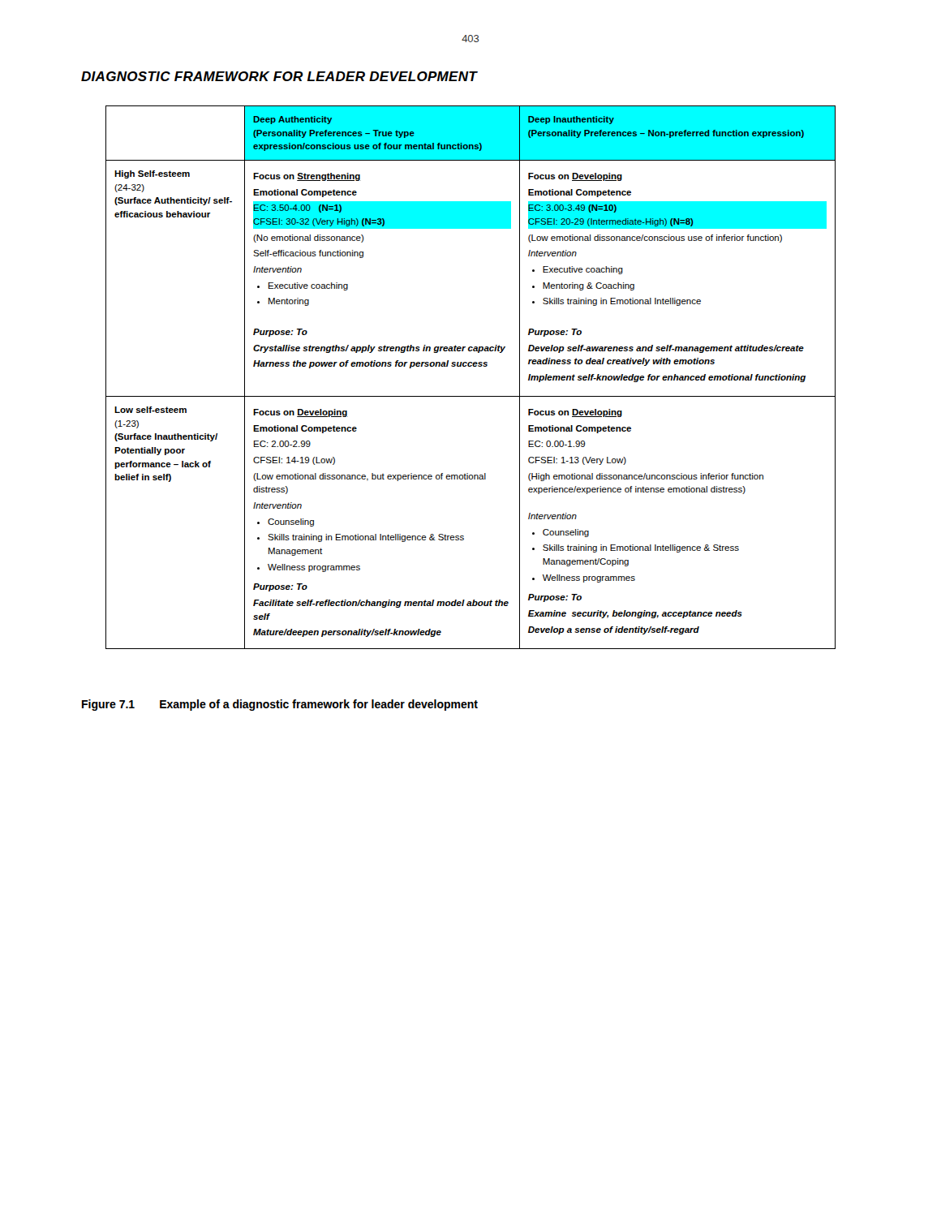403
DIAGNOSTIC FRAMEWORK FOR LEADER DEVELOPMENT
| | Deep Authenticity (Personality Preferences – True type expression/conscious use of four mental functions) | Deep Inauthenticity (Personality Preferences – Non-preferred function expression) |
| High Self-esteem (24-32) (Surface Authenticity/ self-efficacious behaviour | Focus on Strengthening Emotional Competence EC: 3.50-4.00 (N=1) CFSEI: 30-32 (Very High) (N=3) (No emotional dissonance) Self-efficacious functioning Intervention Executive coaching Mentoring Purpose: To Crystallise strengths/ apply strengths in greater capacity Harness the power of emotions for personal success | Focus on Developing Emotional Competence EC: 3.00-3.49 (N=10) CFSEI: 20-29 (Intermediate-High) (N=8) (Low emotional dissonance/conscious use of inferior function) Intervention Executive coaching Mentoring & Coaching Skills training in Emotional Intelligence Purpose: To Develop self-awareness and self-management attitudes/create readiness to deal creatively with emotions Implement self-knowledge for enhanced emotional functioning |
| Low self-esteem (1-23) (Surface Inauthenticity/ Potentially poor performance – lack of belief in self) | Focus on Developing Emotional Competence EC: 2.00-2.99 CFSEI: 14-19 (Low) (Low emotional dissonance, but experience of emotional distress) Intervention Counseling Skills training in Emotional Intelligence & Stress Management Wellness programmes Purpose: To Facilitate self-reflection/changing mental model about the self Mature/deepen personality/self-knowledge | Focus on Developing Emotional Competence EC: 0.00-1.99 CFSEI: 1-13 (Very Low) (High emotional dissonance/unconscious inferior function experience/experience of intense emotional distress) Intervention Counseling Skills training in Emotional Intelligence & Stress Management/Coping Wellness programmes Purpose: To Examine security, belonging, acceptance needs Develop a sense of identity/self-regard |
Figure 7.1 Example of a diagnostic framework for leader development